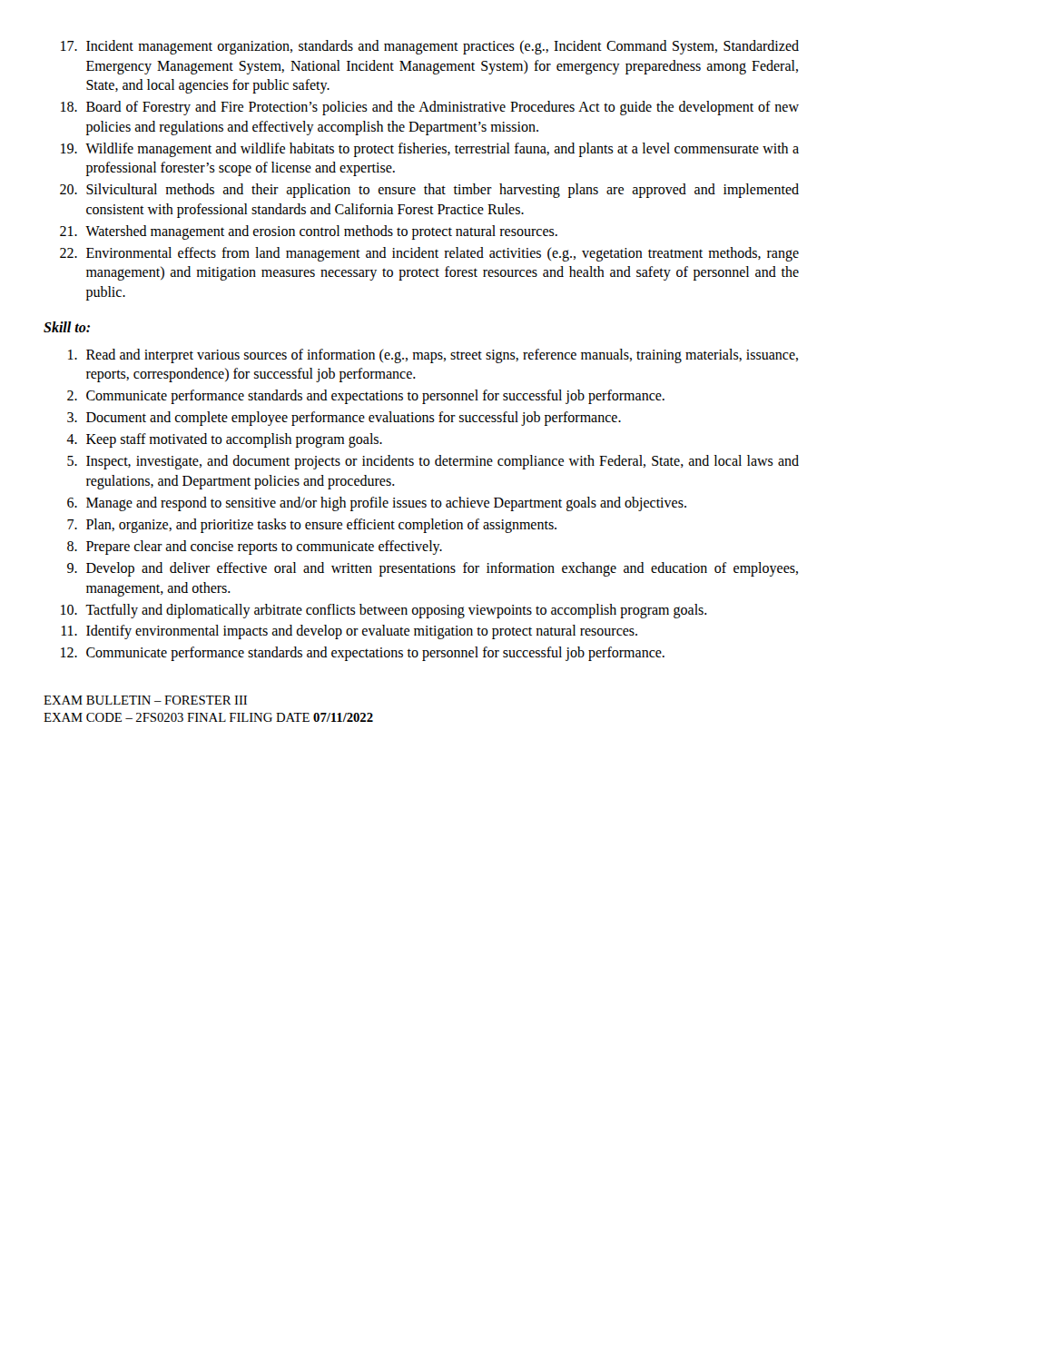Incident management organization, standards and management practices (e.g., Incident Command System, Standardized Emergency Management System, National Incident Management System) for emergency preparedness among Federal, State, and local agencies for public safety.
Board of Forestry and Fire Protection’s policies and the Administrative Procedures Act to guide the development of new policies and regulations and effectively accomplish the Department’s mission.
Wildlife management and wildlife habitats to protect fisheries, terrestrial fauna, and plants at a level commensurate with a professional forester’s scope of license and expertise.
Silvicultural methods and their application to ensure that timber harvesting plans are approved and implemented consistent with professional standards and California Forest Practice Rules.
Watershed management and erosion control methods to protect natural resources.
Environmental effects from land management and incident related activities (e.g., vegetation treatment methods, range management) and mitigation measures necessary to protect forest resources and health and safety of personnel and the public.
Skill to:
Read and interpret various sources of information (e.g., maps, street signs, reference manuals, training materials, issuance, reports, correspondence) for successful job performance.
Communicate performance standards and expectations to personnel for successful job performance.
Document and complete employee performance evaluations for successful job performance.
Keep staff motivated to accomplish program goals.
Inspect, investigate, and document projects or incidents to determine compliance with Federal, State, and local laws and regulations, and Department policies and procedures.
Manage and respond to sensitive and/or high profile issues to achieve Department goals and objectives.
Plan, organize, and prioritize tasks to ensure efficient completion of assignments.
Prepare clear and concise reports to communicate effectively.
Develop and deliver effective oral and written presentations for information exchange and education of employees, management, and others.
Tactfully and diplomatically arbitrate conflicts between opposing viewpoints to accomplish program goals.
Identify environmental impacts and develop or evaluate mitigation to protect natural resources.
Communicate performance standards and expectations to personnel for successful job performance.
EXAM BULLETIN – FORESTER III
EXAM CODE – 2FS0203 FINAL FILING DATE 07/11/2022